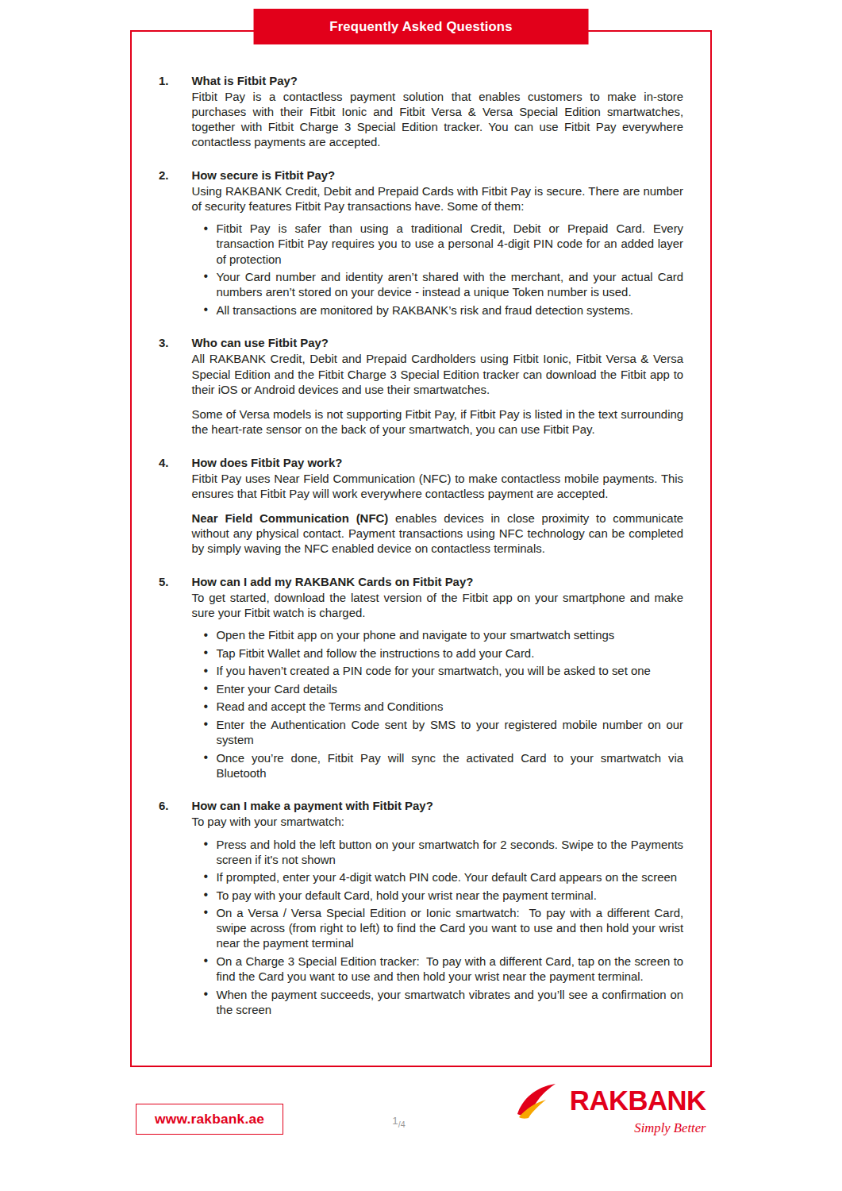Frequently Asked Questions
What is Fitbit Pay?
Fitbit Pay is a contactless payment solution that enables customers to make in-store purchases with their Fitbit Ionic and Fitbit Versa & Versa Special Edition smartwatches, together with Fitbit Charge 3 Special Edition tracker. You can use Fitbit Pay everywhere contactless payments are accepted.
How secure is Fitbit Pay?
Using RAKBANK Credit, Debit and Prepaid Cards with Fitbit Pay is secure. There are number of security features Fitbit Pay transactions have. Some of them:
Fitbit Pay is safer than using a traditional Credit, Debit or Prepaid Card. Every transaction Fitbit Pay requires you to use a personal 4-digit PIN code for an added layer of protection
Your Card number and identity aren’t shared with the merchant, and your actual Card numbers aren’t stored on your device - instead a unique Token number is used.
All transactions are monitored by RAKBANK’s risk and fraud detection systems.
Who can use Fitbit Pay?
All RAKBANK Credit, Debit and Prepaid Cardholders using Fitbit Ionic, Fitbit Versa & Versa Special Edition and the Fitbit Charge 3 Special Edition tracker can download the Fitbit app to their iOS or Android devices and use their smartwatches.
Some of Versa models is not supporting Fitbit Pay, if Fitbit Pay is listed in the text surrounding the heart-rate sensor on the back of your smartwatch, you can use Fitbit Pay.
How does Fitbit Pay work?
Fitbit Pay uses Near Field Communication (NFC) to make contactless mobile payments. This ensures that Fitbit Pay will work everywhere contactless payment are accepted.
Near Field Communication (NFC) enables devices in close proximity to communicate without any physical contact. Payment transactions using NFC technology can be completed by simply waving the NFC enabled device on contactless terminals.
How can I add my RAKBANK Cards on Fitbit Pay?
To get started, download the latest version of the Fitbit app on your smartphone and make sure your Fitbit watch is charged.
Open the Fitbit app on your phone and navigate to your smartwatch settings
Tap Fitbit Wallet and follow the instructions to add your Card.
If you haven’t created a PIN code for your smartwatch, you will be asked to set one
Enter your Card details
Read and accept the Terms and Conditions
Enter the Authentication Code sent by SMS to your registered mobile number on our system
Once you’re done, Fitbit Pay will sync the activated Card to your smartwatch via Bluetooth
How can I make a payment with Fitbit Pay?
To pay with your smartwatch:
Press and hold the left button on your smartwatch for 2 seconds. Swipe to the Payments screen if it's not shown
If prompted, enter your 4-digit watch PIN code. Your default Card appears on the screen
To pay with your default Card, hold your wrist near the payment terminal.
On a Versa / Versa Special Edition or Ionic smartwatch: To pay with a different Card, swipe across (from right to left) to find the Card you want to use and then hold your wrist near the payment terminal
On a Charge 3 Special Edition tracker: To pay with a different Card, tap on the screen to find the Card you want to use and then hold your wrist near the payment terminal.
When the payment succeeds, your smartwatch vibrates and you’ll see a confirmation on the screen
www.rakbank.ae
1/4
RAKBANK
Simply Better